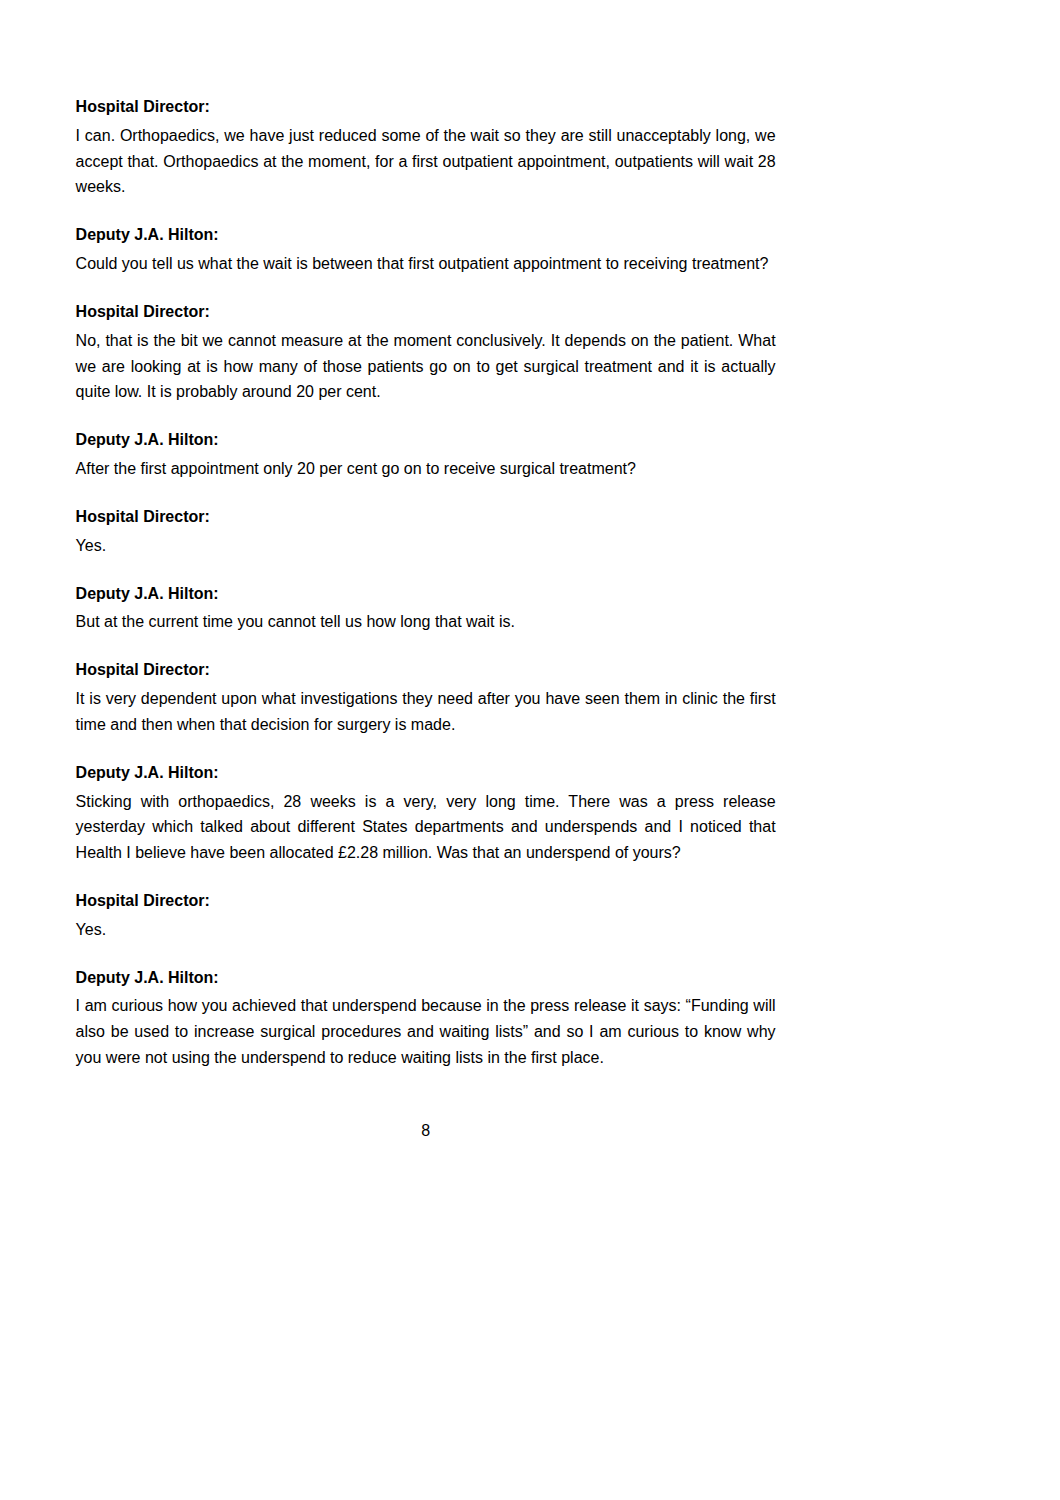Hospital Director:
I can. Orthopaedics, we have just reduced some of the wait so they are still unacceptably long, we accept that. Orthopaedics at the moment, for a first outpatient appointment, outpatients will wait 28 weeks.
Deputy J.A. Hilton:
Could you tell us what the wait is between that first outpatient appointment to receiving treatment?
Hospital Director:
No, that is the bit we cannot measure at the moment conclusively. It depends on the patient. What we are looking at is how many of those patients go on to get surgical treatment and it is actually quite low. It is probably around 20 per cent.
Deputy J.A. Hilton:
After the first appointment only 20 per cent go on to receive surgical treatment?
Hospital Director:
Yes.
Deputy J.A. Hilton:
But at the current time you cannot tell us how long that wait is.
Hospital Director:
It is very dependent upon what investigations they need after you have seen them in clinic the first time and then when that decision for surgery is made.
Deputy J.A. Hilton:
Sticking with orthopaedics, 28 weeks is a very, very long time. There was a press release yesterday which talked about different States departments and underspends and I noticed that Health I believe have been allocated £2.28 million. Was that an underspend of yours?
Hospital Director:
Yes.
Deputy J.A. Hilton:
I am curious how you achieved that underspend because in the press release it says: “Funding will also be used to increase surgical procedures and waiting lists” and so I am curious to know why you were not using the underspend to reduce waiting lists in the first place.
8